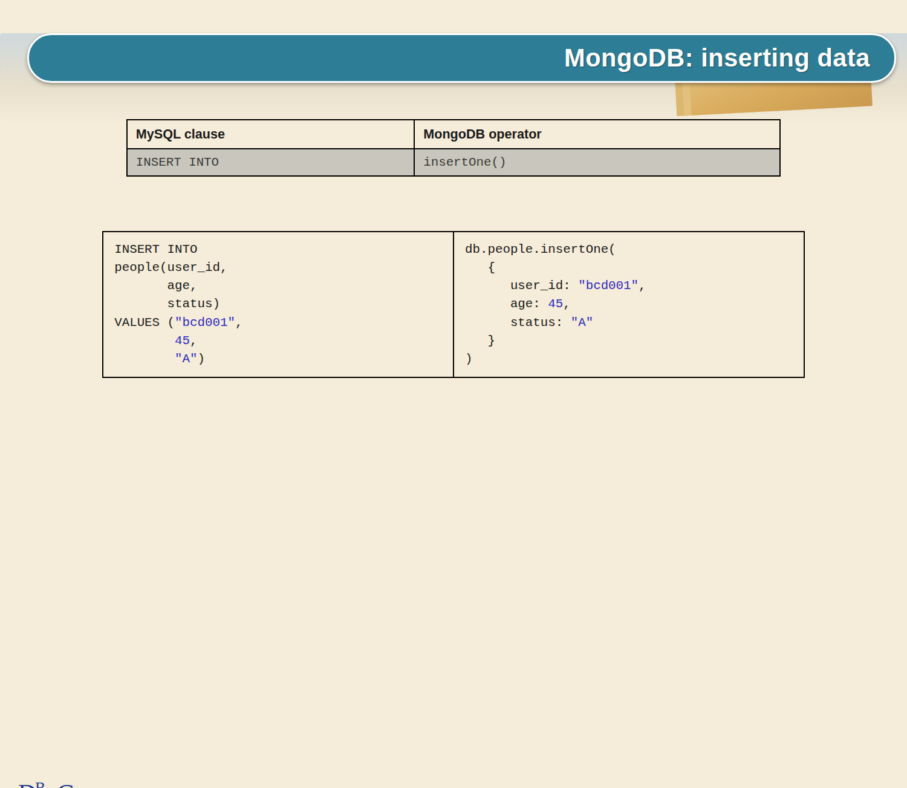MongoDB: inserting data
| MySQL clause | MongoDB operator |
| --- | --- |
| INSERT INTO | insertOne() |
| INSERT INTO people(user_id, age, status) VALUES ( "bcd001" , 45 , "A" ) | db.people.insertOne( { user_id: "bcd001" , age: 45 , status: "A" } ) |
DBMG